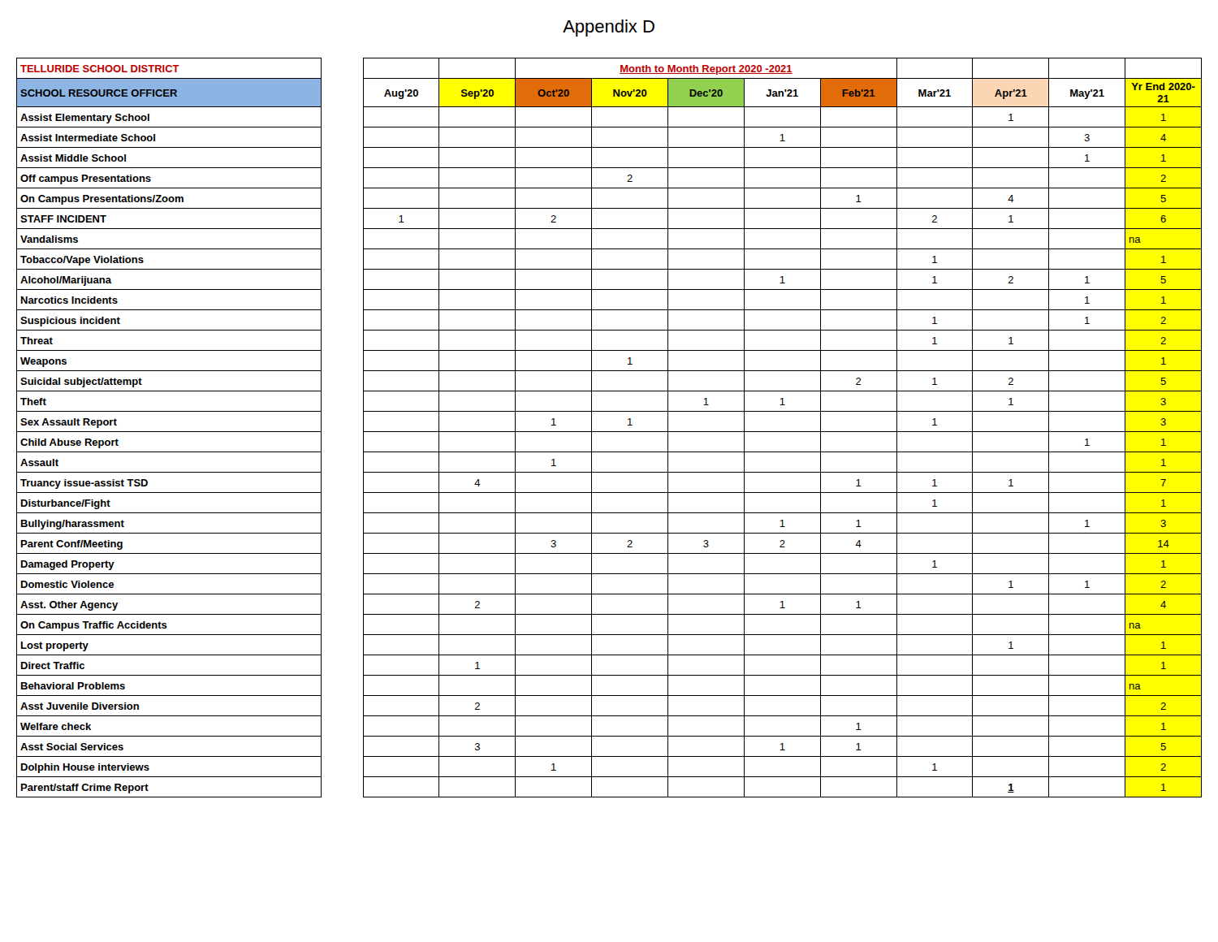Appendix D
| TELLURIDE SCHOOL DISTRICT | | | | Month to Month Report 2020 -2021 | | | | |
| SCHOOL RESOURCE OFFICER | | Aug'20 | Sep'20 | Oct'20 | Nov'20 | Dec'20 | Jan'21 | Feb'21 | Mar'21 | Apr'21 | May'21 | Yr End 2020-21 |
| Assist Elementary School | | | | | | | | | | 1 | | 1 |
| Assist Intermediate School | | | | | | | 1 | | | | 3 | 4 |
| Assist Middle School | | | | | | | | | | | 1 | 1 |
| Off campus Presentations | | | | | 2 | | | | | | | 2 |
| On Campus Presentations/Zoom | | | | | | | | 1 | | 4 | | 5 |
| STAFF INCIDENT | | 1 | | 2 | | | | | 2 | 1 | | 6 |
| Vandalisms | | | | | | | | | | | | na |
| Tobacco/Vape Violations | | | | | | | | | 1 | | | 1 |
| Alcohol/Marijuana | | | | | | | 1 | | 1 | 2 | 1 | 5 |
| Narcotics Incidents | | | | | | | | | | | 1 | 1 |
| Suspicious incident | | | | | | | | | 1 | | 1 | 2 |
| Threat | | | | | | | | | 1 | 1 | | 2 |
| Weapons | | | | | 1 | | | | | | | 1 |
| Suicidal subject/attempt | | | | | | | | 2 | 1 | 2 | | 5 |
| Theft | | | | | | 1 | 1 | | | 1 | | 3 |
| Sex Assault Report | | | | 1 | 1 | | | | 1 | | | 3 |
| Child Abuse Report | | | | | | | | | | | 1 | 1 |
| Assault | | | | 1 | | | | | | | | 1 |
| Truancy issue-assist TSD | | | 4 | | | | | 1 | 1 | 1 | | 7 |
| Disturbance/Fight | | | | | | | | | 1 | | | 1 |
| Bullying/harassment | | | | | | | 1 | 1 | | | 1 | 3 |
| Parent Conf/Meeting | | | | 3 | 2 | 3 | 2 | 4 | | | | 14 |
| Damaged Property | | | | | | | | | 1 | | | 1 |
| Domestic Violence | | | | | | | | | | 1 | 1 | 2 |
| Asst. Other Agency | | | 2 | | | | 1 | 1 | | | | 4 |
| On Campus Traffic Accidents | | | | | | | | | | | | na |
| Lost property | | | | | | | | | | 1 | | 1 |
| Direct Traffic | | | 1 | | | | | | | | | 1 |
| Behavioral Problems | | | | | | | | | | | | na |
| Asst Juvenile Diversion | | | 2 | | | | | | | | | 2 |
| Welfare check | | | | | | | | 1 | | | | 1 |
| Asst Social Services | | | 3 | | | | 1 | 1 | | | | 5 |
| Dolphin House interviews | | | | 1 | | | | | 1 | | | 2 |
| Parent/staff Crime Report | | | | | | | | | | 1 | | 1 |